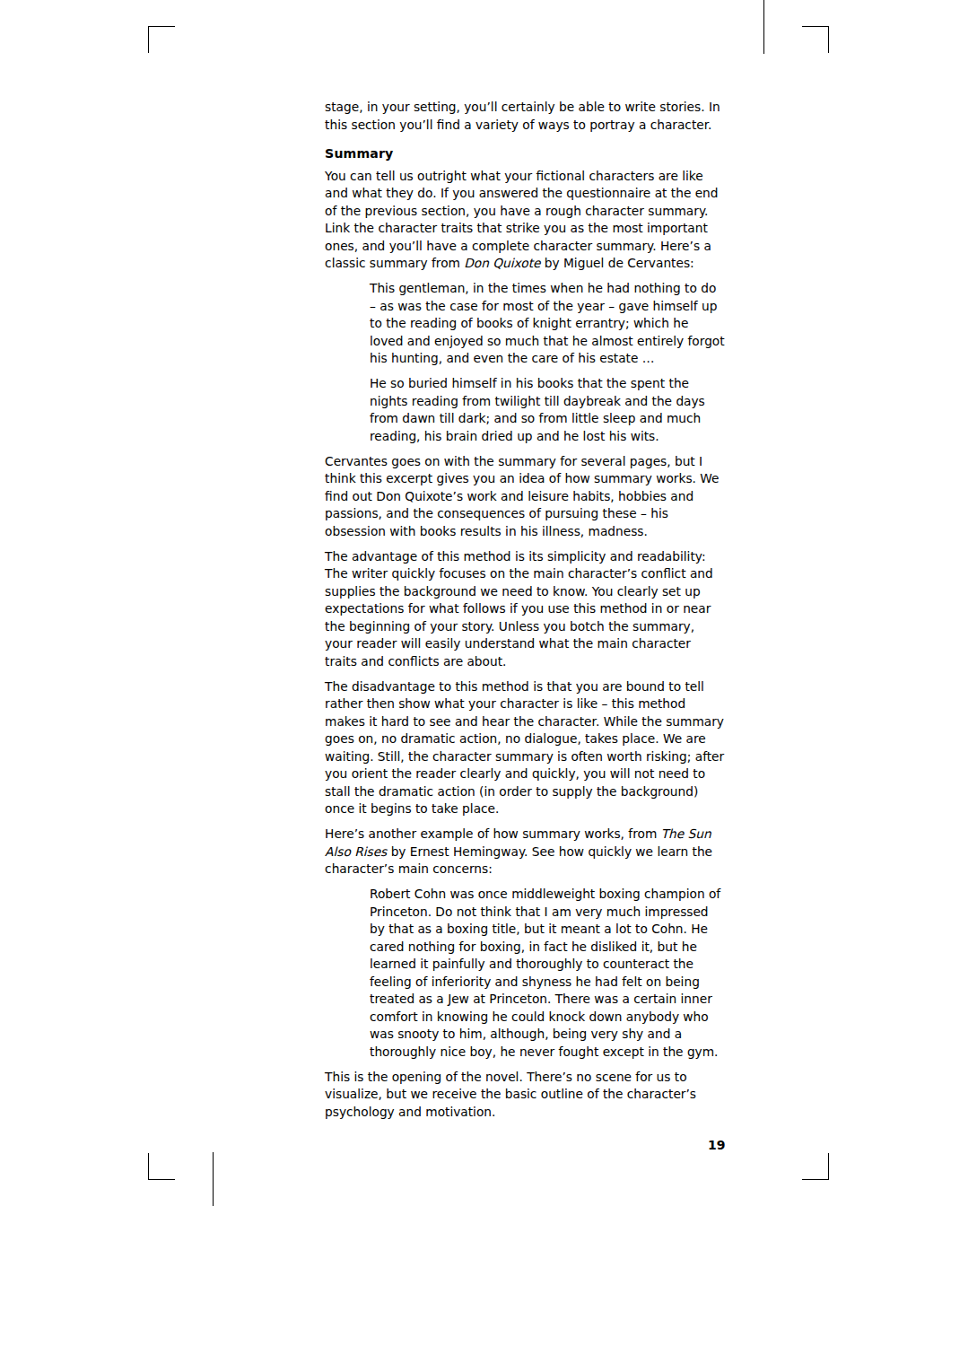stage, in your setting, you’ll certainly be able to write stories. In this section you’ll find a variety of ways to portray a character.
Summary
You can tell us outright what your fictional characters are like and what they do. If you answered the questionnaire at the end of the previous section, you have a rough character summary. Link the character traits that strike you as the most important ones, and you’ll have a complete character summary. Here’s a classic summary from Don Quixote by Miguel de Cervantes:
This gentleman, in the times when he had nothing to do – as was the case for most of the year – gave himself up to the reading of books of knight errantry; which he loved and enjoyed so much that he almost entirely forgot his hunting, and even the care of his estate …
He so buried himself in his books that the spent the nights reading from twilight till daybreak and the days from dawn till dark; and so from little sleep and much reading, his brain dried up and he lost his wits.
Cervantes goes on with the summary for several pages, but I think this excerpt gives you an idea of how summary works. We find out Don Quixote’s work and leisure habits, hobbies and passions, and the consequences of pursuing these – his obsession with books results in his illness, madness.
The advantage of this method is its simplicity and readability: The writer quickly focuses on the main character’s conflict and supplies the background we need to know. You clearly set up expectations for what follows if you use this method in or near the beginning of your story. Unless you botch the summary, your reader will easily understand what the main character traits and conflicts are about.
The disadvantage to this method is that you are bound to tell rather then show what your character is like – this method makes it hard to see and hear the character. While the summary goes on, no dramatic action, no dialogue, takes place. We are waiting. Still, the character summary is often worth risking; after you orient the reader clearly and quickly, you will not need to stall the dramatic action (in order to supply the background) once it begins to take place.
Here’s another example of how summary works, from The Sun Also Rises by Ernest Hemingway. See how quickly we learn the character’s main concerns:
Robert Cohn was once middleweight boxing champion of Princeton. Do not think that I am very much impressed by that as a boxing title, but it meant a lot to Cohn. He cared nothing for boxing, in fact he disliked it, but he learned it painfully and thoroughly to counteract the feeling of inferiority and shyness he had felt on being treated as a Jew at Princeton. There was a certain inner comfort in knowing he could knock down anybody who was snooty to him, although, being very shy and a thoroughly nice boy, he never fought except in the gym.
This is the opening of the novel. There’s no scene for us to visualize, but we receive the basic outline of the character’s psychology and motivation.
19